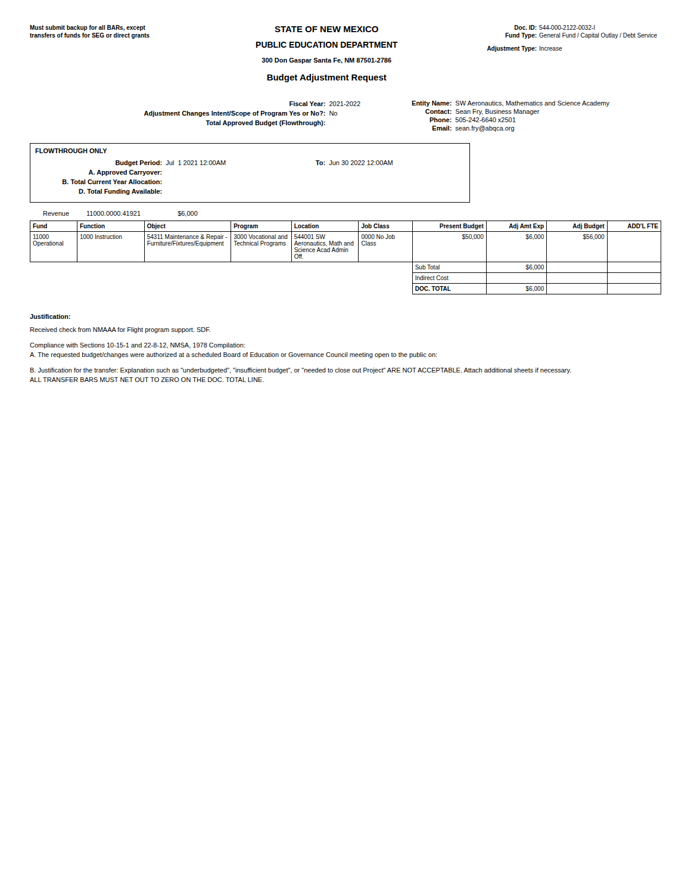Must submit backup for all BARs, except transfers of funds for SEG or direct grants
STATE OF NEW MEXICO
PUBLIC EDUCATION DEPARTMENT
300 Don Gaspar Santa Fe, NM 87501-2786
Budget Adjustment Request
| Doc. ID: | 544-000-2122-0032-I |
| Fund Type: | General Fund / Capital Outlay / Debt Service |
| Adjustment Type: | Increase |
| Fiscal Year: | 2021-2022 |
| Adjustment Changes Intent/Scope of Program Yes or No?: | No |
| Total Approved Budget (Flowthrough): | |
| Entity Name: | SW Aeronautics, Mathematics and Science Academy |
| Contact: | Sean Fry, Business Manager |
| Phone: | 505-242-6640 x2501 |
| Email: | sean.fry@abqca.org |
FLOWTHROUGH ONLY
| Budget Period: | Jul 1 2021 12:00AM | To: | Jun 30 2022 12:00AM |
| A. Approved Carryover: | |
| B. Total Current Year Allocation: | |
| D. Total Funding Available: | |
Revenue 11000.0000.41921 $6,000
| Fund | Function | Object | Program | Location | Job Class | Present Budget | Adj Amt Exp | Adj Budget | ADD'L FTE |
| --- | --- | --- | --- | --- | --- | --- | --- | --- | --- |
| 11000 Operational | 1000 Instruction | 54311 Maintenance & Repair - Furniture/Fixtures/Equipment | 3000 Vocational and Technical Programs | 544001 SW Aeronautics, Math and Science Acad Admin Off. | 0000 No Job Class | $50,000 | $6,000 | $56,000 | |
| | Sub Total | $6,000 | | |
| | Indirect Cost | | | |
| | DOC. TOTAL | $6,000 | | |
Justification:
Received check from NMAAA for Flight program support. SDF.
Compliance with Sections 10-15-1 and 22-8-12, NMSA, 1978 Compilation:
A. The requested budget/changes were authorized at a scheduled Board of Education or Governance Council meeting open to the public on:
B. Justification for the transfer: Explanation such as "underbudgeted", "insufficient budget", or "needed to close out Project" ARE NOT ACCEPTABLE. Attach additional sheets if necessary.
ALL TRANSFER BARS MUST NET OUT TO ZERO ON THE DOC. TOTAL LINE.